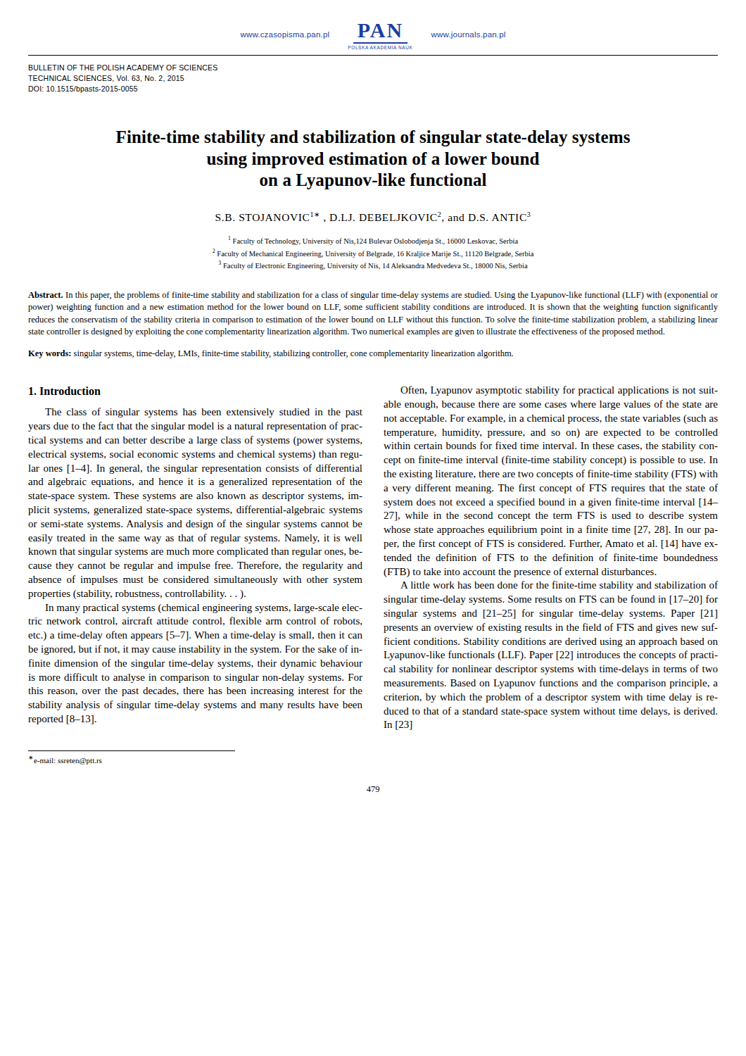www.czasopisma.pan.pl
PAN
POLSKA AKADEMIA NAUK
www.journals.pan.pl
BULLETIN OF THE POLISH ACADEMY OF SCIENCES
TECHNICAL SCIENCES, Vol. 63, No. 2, 2015
DOI: 10.1515/bpasts-2015-0055
Finite-time stability and stabilization of singular state-delay systems
using improved estimation of a lower bound
on a Lyapunov-like functional
S.B. STOJANOVIC1∗ , D.LJ. DEBELJKOVIC2, and D.S. ANTIC3
1 Faculty of Technology, University of Nis,124 Bulevar Oslobodjenja St., 16000 Leskovac, Serbia
2 Faculty of Mechanical Engineering, University of Belgrade, 16 Kraljice Marije St., 11120 Belgrade, Serbia
3 Faculty of Electronic Engineering, University of Nis, 14 Aleksandra Medvedeva St., 18000 Nis, Serbia
Abstract. In this paper, the problems of finite-time stability and stabilization for a class of singular time-delay systems are studied. Using the Lyapunov-like functional (LLF) with (exponential or power) weighting function and a new estimation method for the lower bound on LLF, some sufficient stability conditions are introduced. It is shown that the weighting function significantly reduces the conservatism of the stability criteria in comparison to estimation of the lower bound on LLF without this function. To solve the finite-time stabilization problem, a stabilizing linear state controller is designed by exploiting the cone complementarity linearization algorithm. Two numerical examples are given to illustrate the effectiveness of the proposed method.
Key words: singular systems, time-delay, LMIs, finite-time stability, stabilizing controller, cone complementarity linearization algorithm.
1. Introduction
The class of singular systems has been extensively studied in the past years due to the fact that the singular model is a natural representation of practical systems and can better describe a large class of systems (power systems, electrical systems, social economic systems and chemical systems) than regular ones [1–4]. In general, the singular representation consists of differential and algebraic equations, and hence it is a generalized representation of the state-space system. These systems are also known as descriptor systems, implicit systems, generalized state-space systems, differential-algebraic systems or semi-state systems. Analysis and design of the singular systems cannot be easily treated in the same way as that of regular systems. Namely, it is well known that singular systems are much more complicated than regular ones, because they cannot be regular and impulse free. Therefore, the regularity and absence of impulses must be considered simultaneously with other system properties (stability, robustness, controllability. . . ).
In many practical systems (chemical engineering systems, large-scale electric network control, aircraft attitude control, flexible arm control of robots, etc.) a time-delay often appears [5–7]. When a time-delay is small, then it can be ignored, but if not, it may cause instability in the system. For the sake of infinite dimension of the singular time-delay systems, their dynamic behaviour is more difficult to analyse in comparison to singular non-delay systems. For this reason, over the past decades, there has been increasing interest for the stability analysis of singular time-delay systems and many results have been reported [8–13].
Often, Lyapunov asymptotic stability for practical applications is not suitable enough, because there are some cases where large values of the state are not acceptable. For example, in a chemical process, the state variables (such as temperature, humidity, pressure, and so on) are expected to be controlled within certain bounds for fixed time interval. In these cases, the stability concept on finite-time interval (finite-time stability concept) is possible to use. In the existing literature, there are two concepts of finite-time stability (FTS) with a very different meaning. The first concept of FTS requires that the state of system does not exceed a specified bound in a given finite-time interval [14–27], while in the second concept the term FTS is used to describe system whose state approaches equilibrium point in a finite time [27, 28]. In our paper, the first concept of FTS is considered. Further, Amato et al. [14] have extended the definition of FTS to the definition of finite-time boundedness (FTB) to take into account the presence of external disturbances.
A little work has been done for the finite-time stability and stabilization of singular time-delay systems. Some results on FTS can be found in [17–20] for singular systems and [21–25] for singular time-delay systems. Paper [21] presents an overview of existing results in the field of FTS and gives new sufficient conditions. Stability conditions are derived using an approach based on Lyapunov-like functionals (LLF). Paper [22] introduces the concepts of practical stability for nonlinear descriptor systems with time-delays in terms of two measurements. Based on Lyapunov functions and the comparison principle, a criterion, by which the problem of a descriptor system with time delay is reduced to that of a standard state-space system without time delays, is derived. In [23]
∗e-mail: ssreten@ptt.rs
479